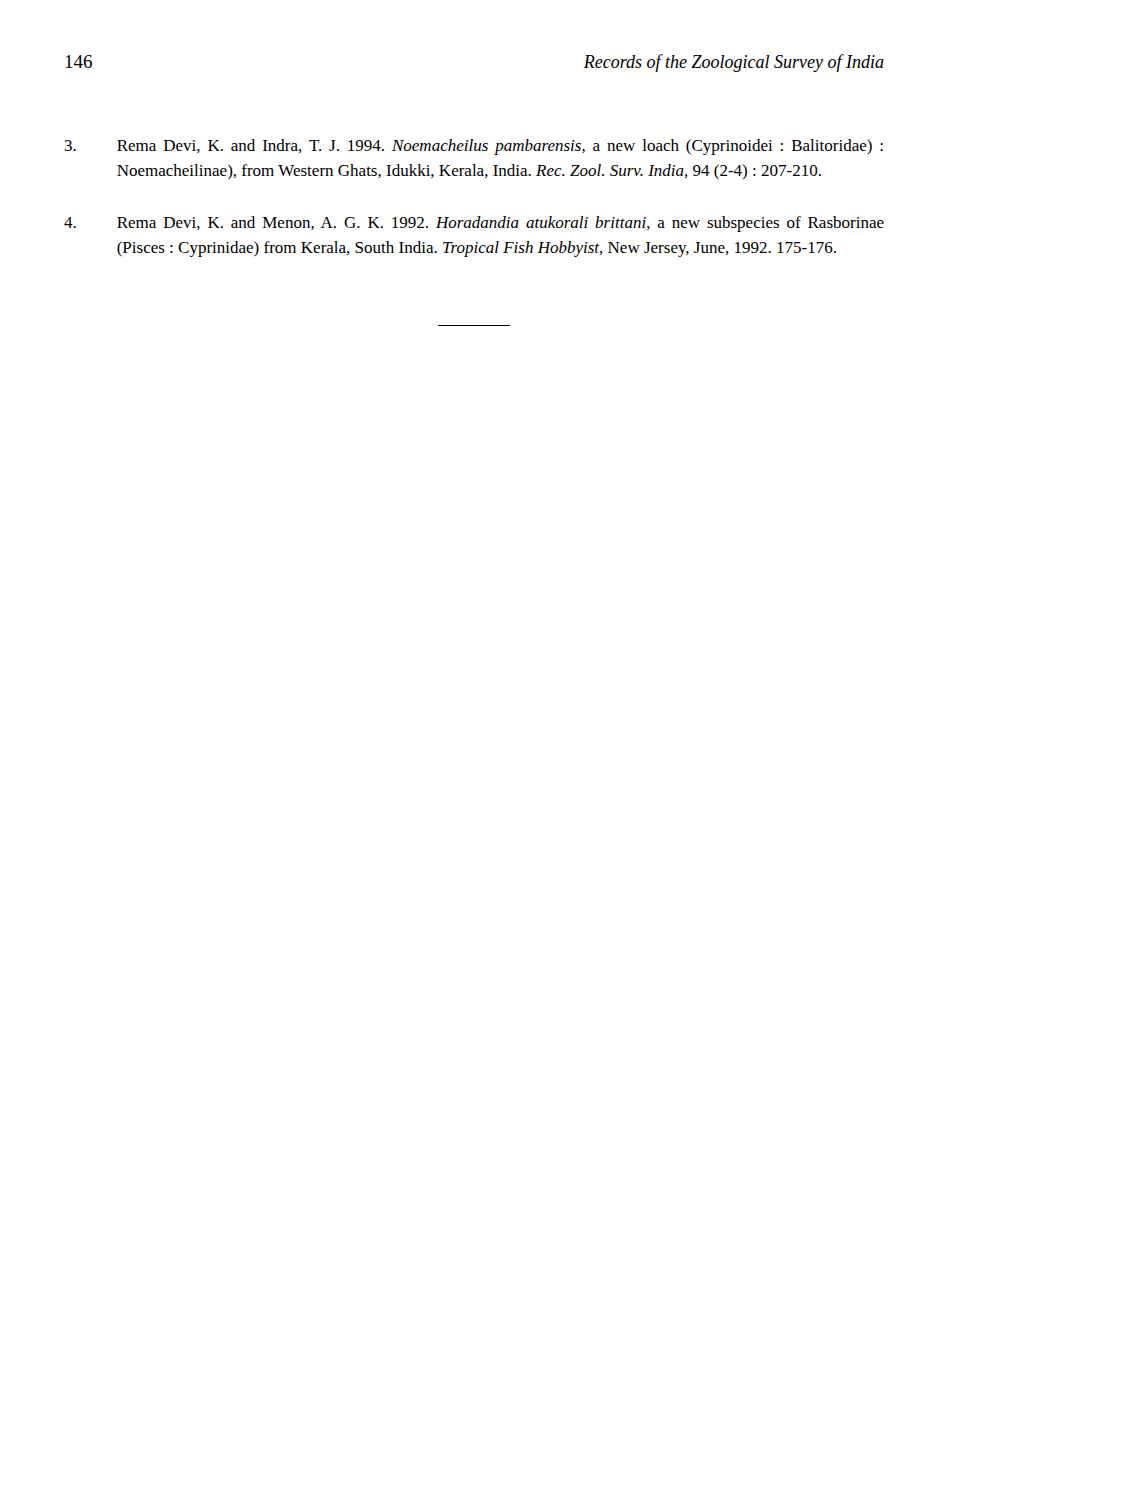146
Records of the Zoological Survey of India
3. Rema Devi, K. and Indra, T. J. 1994. Noemacheilus pambarensis, a new loach (Cyprinoidei : Balitoridae) : Noemacheilinae), from Western Ghats, Idukki, Kerala, India. Rec. Zool. Surv. India, 94 (2-4) : 207-210.
4. Rema Devi, K. and Menon, A. G. K. 1992. Horadandia atukorali brittani, a new subspecies of Rasborinae (Pisces : Cyprinidae) from Kerala, South India. Tropical Fish Hobbyist, New Jersey, June, 1992. 175-176.